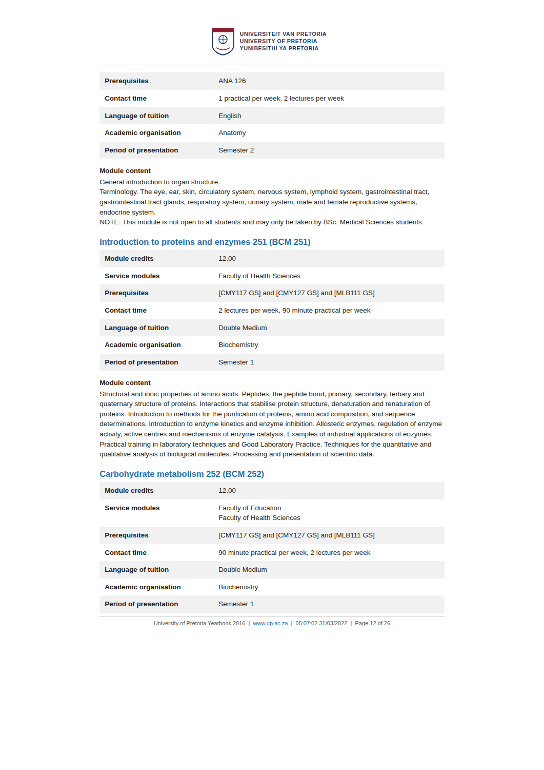Universiteit van Pretoria University of Pretoria Yunibesithi ya Pretoria
| Prerequisites | ANA 126 |
| Contact time | 1 practical per week, 2 lectures per week |
| Language of tuition | English |
| Academic organisation | Anatomy |
| Period of presentation | Semester 2 |
Module content
General introduction to organ structure.
Terminology. The eye, ear, skin, circulatory system, nervous system, lymphoid system, gastrointestinal tract, gastrointestinal tract glands, respiratory system, urinary system, male and female reproductive systems, endocrine system.
NOTE: This module is not open to all students and may only be taken by BSc: Medical Sciences students.
Introduction to proteins and enzymes 251 (BCM 251)
| Module credits | 12.00 |
| Service modules | Faculty of Health Sciences |
| Prerequisites | [CMY117 GS] and [CMY127 GS] and [MLB111 GS] |
| Contact time | 2 lectures per week, 90 minute practical per week |
| Language of tuition | Double Medium |
| Academic organisation | Biochemistry |
| Period of presentation | Semester 1 |
Module content
Structural and ionic properties of amino acids. Peptides, the peptide bond, primary, secondary, tertiary and quaternary structure of proteins. Interactions that stabilise protein structure, denaturation and renaturation of proteins. Introduction to methods for the purification of proteins, amino acid composition, and sequence determinations. Introduction to enzyme kinetics and enzyme inhibition. Allosteric enzymes, regulation of enzyme activity, active centres and mechanisms of enzyme catalysis. Examples of industrial applications of enzymes. Practical training in laboratory techniques and Good Laboratory Practice. Techniques for the quantitative and qualitative analysis of biological molecules. Processing and presentation of scientific data.
Carbohydrate metabolism 252 (BCM 252)
| Module credits | 12.00 |
| Service modules | Faculty of Education Faculty of Health Sciences |
| Prerequisites | [CMY117 GS] and [CMY127 GS] and [MLB111 GS] |
| Contact time | 90 minute practical per week, 2 lectures per week |
| Language of tuition | Double Medium |
| Academic organisation | Biochemistry |
| Period of presentation | Semester 1 |
University of Pretoria Yearbook 2016 | www.up.ac.za | 05:07:02 31/03/2022 | Page 12 of 26